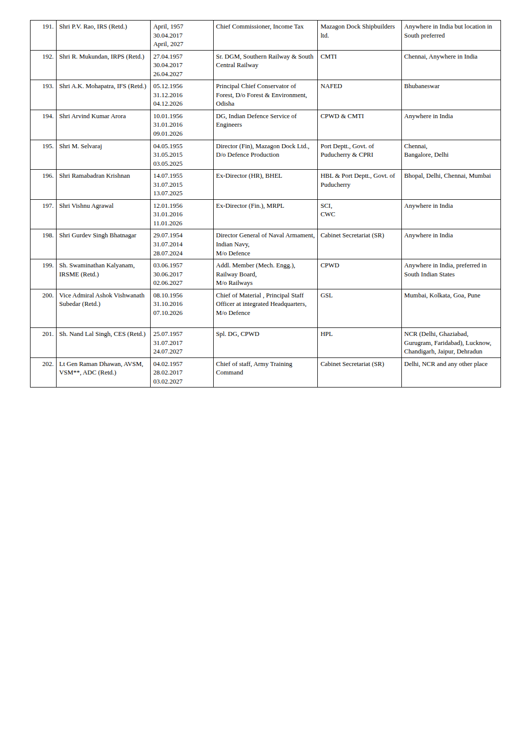| 191. | Shri P.V. Rao, IRS (Retd.) | April, 1957 30.04.2017 April, 2027 | Chief Commissioner, Income Tax | Mazagon Dock Shipbuilders ltd. | Anywhere in India but location in South preferred |
| 192. | Shri R. Mukundan, IRPS (Retd.) | 27.04.1957 30.04.2017 26.04.2027 | Sr. DGM, Southern Railway & South Central Railway | CMTI | Chennai, Anywhere in India |
| 193. | Shri A.K. Mohapatra, IFS (Retd.) | 05.12.1956 31.12.2016 04.12.2026 | Principal Chief Conservator of Forest, D/o Forest & Environment, Odisha | NAFED | Bhubaneswar |
| 194. | Shri Arvind Kumar Arora | 10.01.1956 31.01.2016 09.01.2026 | DG, Indian Defence Service of Engineers | CPWD & CMTI | Anywhere in India |
| 195. | Shri M. Selvaraj | 04.05.1955 31.05.2015 03.05.2025 | Director (Fin), Mazagon Dock Ltd., D/o Defence Production | Port Deptt., Govt. of Puducherry & CPRI | Chennai, Bangalore, Delhi |
| 196. | Shri Ramabadran Krishnan | 14.07.1955 31.07.2015 13.07.2025 | Ex-Director (HR), BHEL | HBL & Port Deptt., Govt. of Puducherry | Bhopal, Delhi, Chennai, Mumbai |
| 197. | Shri Vishnu Agrawal | 12.01.1956 31.01.2016 11.01.2026 | Ex-Director (Fin.), MRPL | SCI, CWC | Anywhere in India |
| 198. | Shri Gurdev Singh Bhatnagar | 29.07.1954 31.07.2014 28.07.2024 | Director General of Naval Armament, Indian Navy, M/o Defence | Cabinet Secretariat (SR) | Anywhere in India |
| 199. | Sh. Swaminathan Kalyanam, IRSME (Retd.) | 03.06.1957 30.06.2017 02.06.2027 | Addl. Member (Mech. Engg.), Railway Board, M/o Railways | CPWD | Anywhere in India, preferred in South Indian States |
| 200. | Vice Admiral Ashok Vishwanath Subedar (Retd.) | 08.10.1956 31.10.2016 07.10.2026 | Chief of Material , Principal Staff Officer at integrated Headquarters, M/o Defence | GSL | Mumbai, Kolkata, Goa, Pune |
| 201. | Sh. Nand Lal Singh, CES (Retd.) | 25.07.1957 31.07.2017 24.07.2027 | Spl. DG, CPWD | HPL | NCR (Delhi, Ghaziabad, Gurugram, Faridabad), Lucknow, Chandigarh, Jaipur, Dehradun |
| 202. | Lt Gen Raman Dhawan, AVSM, VSM**, ADC (Retd.) | 04.02.1957 28.02.2017 03.02.2027 | Chief of staff, Army Training Command | Cabinet Secretariat (SR) | Delhi, NCR and any other place |